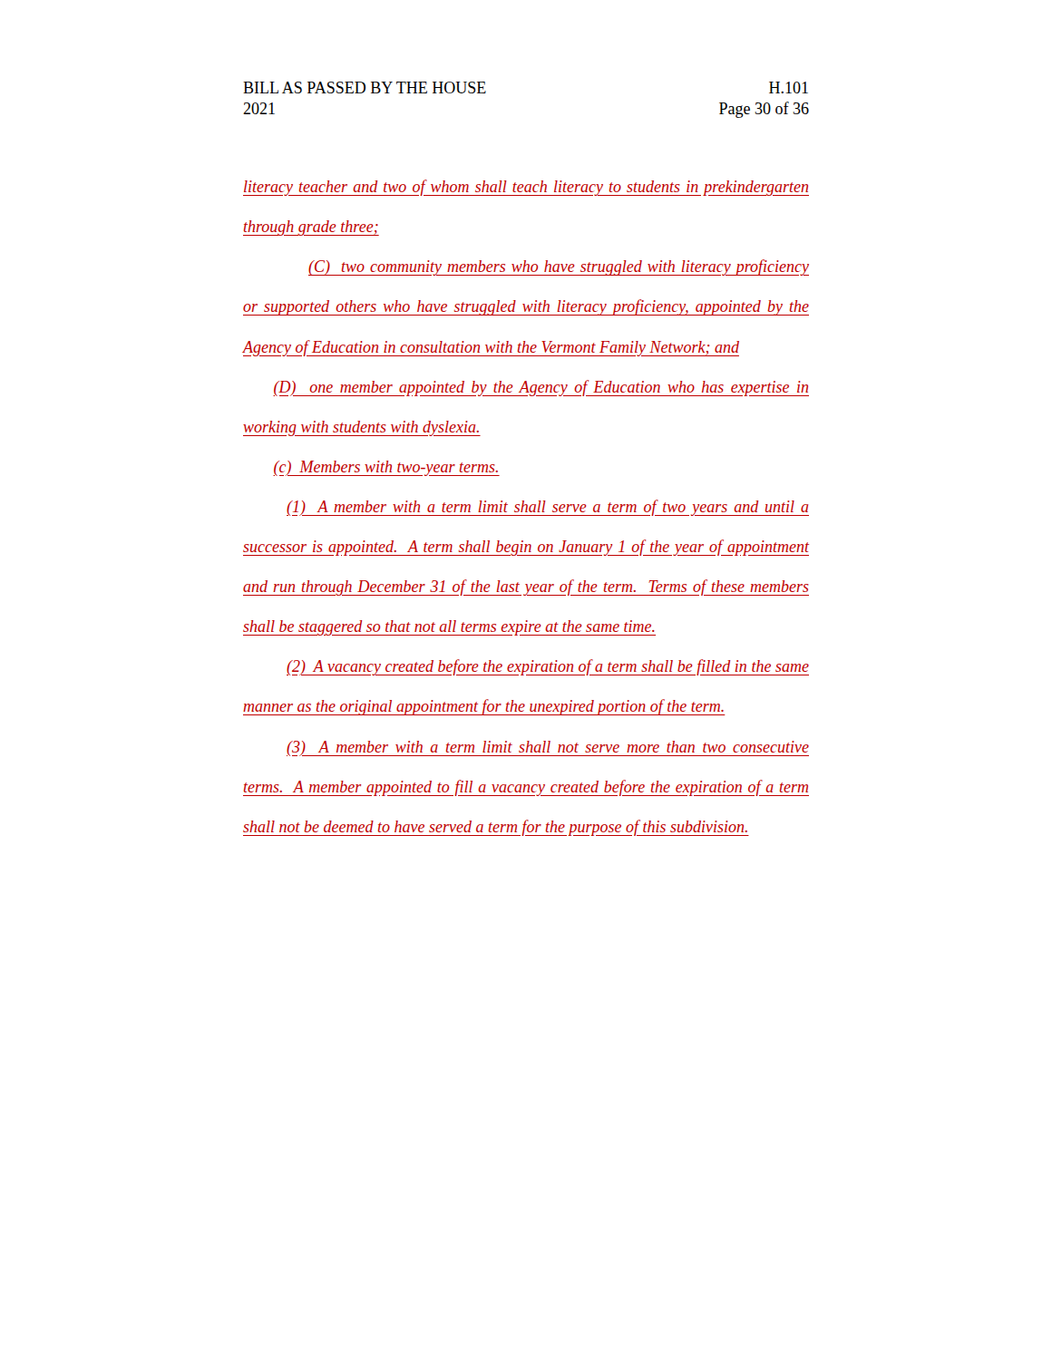BILL AS PASSED BY THE HOUSE
2021
H.101
Page 30 of 36
literacy teacher and two of whom shall teach literacy to students in prekindergarten through grade three;
(C) two community members who have struggled with literacy proficiency or supported others who have struggled with literacy proficiency, appointed by the Agency of Education in consultation with the Vermont Family Network; and
(D) one member appointed by the Agency of Education who has expertise in working with students with dyslexia.
(c) Members with two-year terms.
(1) A member with a term limit shall serve a term of two years and until a successor is appointed. A term shall begin on January 1 of the year of appointment and run through December 31 of the last year of the term. Terms of these members shall be staggered so that not all terms expire at the same time.
(2) A vacancy created before the expiration of a term shall be filled in the same manner as the original appointment for the unexpired portion of the term.
(3) A member with a term limit shall not serve more than two consecutive terms. A member appointed to fill a vacancy created before the expiration of a term shall not be deemed to have served a term for the purpose of this subdivision.